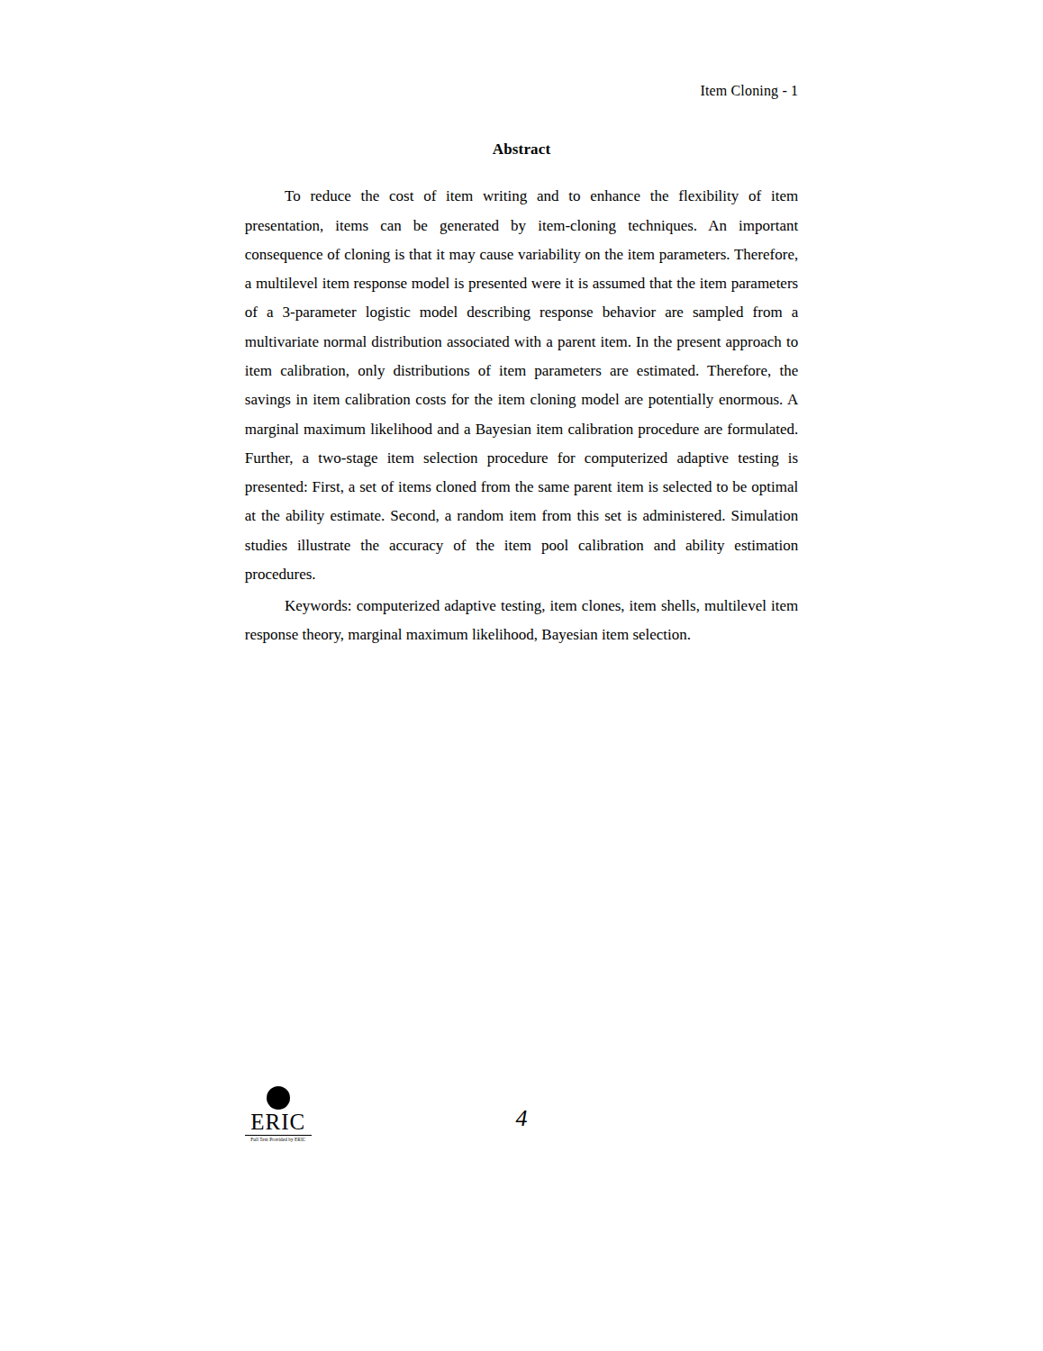Item Cloning - 1
Abstract
To reduce the cost of item writing and to enhance the flexibility of item presentation, items can be generated by item-cloning techniques. An important consequence of cloning is that it may cause variability on the item parameters. Therefore, a multilevel item response model is presented were it is assumed that the item parameters of a 3-parameter logistic model describing response behavior are sampled from a multivariate normal distribution associated with a parent item. In the present approach to item calibration, only distributions of item parameters are estimated. Therefore, the savings in item calibration costs for the item cloning model are potentially enormous. A marginal maximum likelihood and a Bayesian item calibration procedure are formulated. Further, a two-stage item selection procedure for computerized adaptive testing is presented: First, a set of items cloned from the same parent item is selected to be optimal at the ability estimate. Second, a random item from this set is administered. Simulation studies illustrate the accuracy of the item pool calibration and ability estimation procedures.
Keywords: computerized adaptive testing, item clones, item shells, multilevel item response theory, marginal maximum likelihood, Bayesian item selection.
ERIC
Full Text Provided by ERIC
4